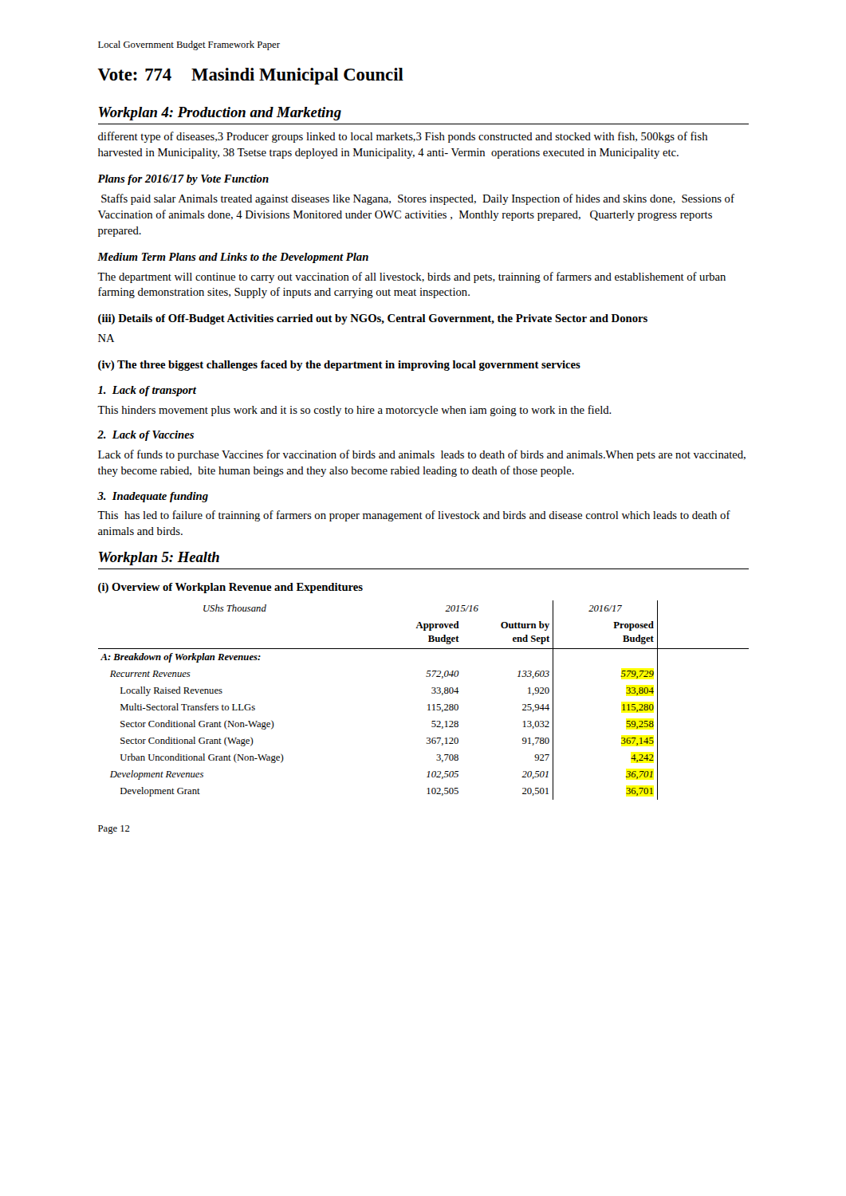Local Government Budget Framework Paper
Vote: 774 Masindi Municipal Council
Workplan 4: Production and Marketing
different type of diseases,3 Producer groups linked to local markets,3 Fish ponds constructed and stocked with fish, 500kgs of fish harvested in Municipality, 38 Tsetse traps deployed in Municipality, 4 anti- Vermin operations executed in Municipality etc.
Plans for 2016/17 by Vote Function
Staffs paid salar Animals treated against diseases like Nagana, Stores inspected, Daily Inspection of hides and skins done, Sessions of Vaccination of animals done, 4 Divisions Monitored under OWC activities , Monthly reports prepared, Quarterly progress reports prepared.
Medium Term Plans and Links to the Development Plan
The department will continue to carry out vaccination of all livestock, birds and pets, trainning of farmers and establishement of urban farming demonstration sites, Supply of inputs and carrying out meat inspection.
(iii) Details of Off-Budget Activities carried out by NGOs, Central Government, the Private Sector and Donors
NA
(iv) The three biggest challenges faced by the department in improving local government services
1. Lack of transport
This hinders movement plus work and it is so costly to hire a motorcycle when iam going to work in the field.
2. Lack of Vaccines
Lack of funds to purchase Vaccines for vaccination of birds and animals leads to death of birds and animals.When pets are not vaccinated, they become rabied, bite human beings and they also become rabied leading to death of those people.
3. Inadequate funding
This has led to failure of trainning of farmers on proper management of livestock and birds and disease control which leads to death of animals and birds.
Workplan 5: Health
(i) Overview of Workplan Revenue and Expenditures
| UShs Thousand | 2015/16 | 2016/17 | |
| --- | --- | --- | --- |
| | Approved Budget | Outturn by end Sept | Proposed Budget | |
| A: Breakdown of Workplan Revenues: | | | | |
| Recurrent Revenues | 572,040 | 133,603 | 579,729 | |
| Locally Raised Revenues | 33,804 | 1,920 | 33,804 | |
| Multi-Sectoral Transfers to LLGs | 115,280 | 25,944 | 115,280 | |
| Sector Conditional Grant (Non-Wage) | 52,128 | 13,032 | 59,258 | |
| Sector Conditional Grant (Wage) | 367,120 | 91,780 | 367,145 | |
| Urban Unconditional Grant (Non-Wage) | 3,708 | 927 | 4,242 | |
| Development Revenues | 102,505 | 20,501 | 36,701 | |
| Development Grant | 102,505 | 20,501 | 36,701 | |
Page 12